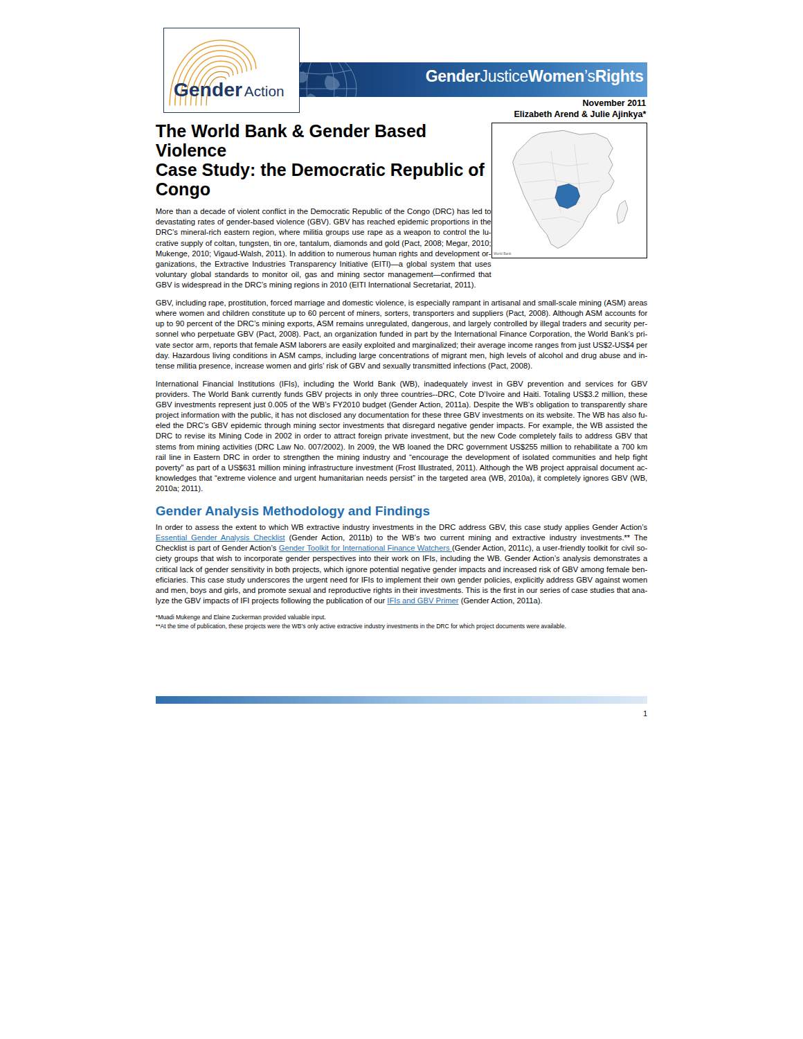GenderJustice Women’s Rights
Gender Action
November 2011
Elizabeth Arend & Julie Ajinkya*
World Bank
The World Bank & Gender Based Violence
Case Study: the Democratic Republic of
Congo
More than a decade of violent conflict in the Democratic Republic of the Congo (DRC) has led to devastating rates of gender-based violence (GBV). GBV has reached epidemic proportions in the DRC’s mineral-rich eastern region, where militia groups use rape as a weapon to control the lucrative supply of coltan, tungsten, tin ore, tantalum, diamonds and gold (Pact, 2008; Megar, 2010; Mukenge, 2010; Vigaud-Walsh, 2011). In addition to numerous human rights and development organizations, the Extractive Industries Transparency Initiative (EITI)—a global system that uses voluntary global standards to monitor oil, gas and mining sector management—confirmed that GBV is widespread in the DRC’s mining regions in 2010 (EITI International Secretariat, 2011).
GBV, including rape, prostitution, forced marriage and domestic violence, is especially rampant in artisanal and small-scale mining (ASM) areas where women and children constitute up to 60 percent of miners, sorters, transporters and suppliers (Pact, 2008). Although ASM accounts for up to 90 percent of the DRC’s mining exports, ASM remains unregulated, dangerous, and largely controlled by illegal traders and security personnel who perpetuate GBV (Pact, 2008). Pact, an organization funded in part by the International Finance Corporation, the World Bank’s private sector arm, reports that female ASM laborers are easily exploited and marginalized; their average income ranges from just US$2-US$4 per day. Hazardous living conditions in ASM camps, including large concentrations of migrant men, high levels of alcohol and drug abuse and intense militia presence, increase women and girls’ risk of GBV and sexually transmitted infections (Pact, 2008).
International Financial Institutions (IFIs), including the World Bank (WB), inadequately invest in GBV prevention and services for GBV providers. The World Bank currently funds GBV projects in only three countries--DRC, Cote D’Ivoire and Haiti. Totaling US$3.2 million, these GBV investments represent just 0.005 of the WB’s FY2010 budget (Gender Action, 2011a). Despite the WB’s obligation to transparently share project information with the public, it has not disclosed any documentation for these three GBV investments on its website. The WB has also fueled the DRC’s GBV epidemic through mining sector investments that disregard negative gender impacts. For example, the WB assisted the DRC to revise its Mining Code in 2002 in order to attract foreign private investment, but the new Code completely fails to address GBV that stems from mining activities (DRC Law No. 007/2002). In 2009, the WB loaned the DRC government US$255 million to rehabilitate a 700 km rail line in Eastern DRC in order to strengthen the mining industry and “encourage the development of isolated communities and help fight poverty” as part of a US$631 million mining infrastructure investment (Frost Illustrated, 2011). Although the WB project appraisal document acknowledges that “extreme violence and urgent humanitarian needs persist” in the targeted area (WB, 2010a), it completely ignores GBV (WB, 2010a; 2011).
Gender Analysis Methodology and Findings
In order to assess the extent to which WB extractive industry investments in the DRC address GBV, this case study applies Gender Action’s Essential Gender Analysis Checklist (Gender Action, 2011b) to the WB’s two current mining and extractive industry investments.** The Checklist is part of Gender Action’s Gender Toolkit for International Finance Watchers (Gender Action, 2011c), a user-friendly toolkit for civil society groups that wish to incorporate gender perspectives into their work on IFIs, including the WB. Gender Action’s analysis demonstrates a critical lack of gender sensitivity in both projects, which ignore potential negative gender impacts and increased risk of GBV among female beneficiaries. This case study underscores the urgent need for IFIs to implement their own gender policies, explicitly address GBV against women and men, boys and girls, and promote sexual and reproductive rights in their investments. This is the first in our series of case studies that analyze the GBV impacts of IFI projects following the publication of our IFIs and GBV Primer (Gender Action, 2011a).
*Muadi Mukenge and Elaine Zuckerman provided valuable input.
**At the time of publication, these projects were the WB’s only active extractive industry investments in the DRC for which project documents were available.
1